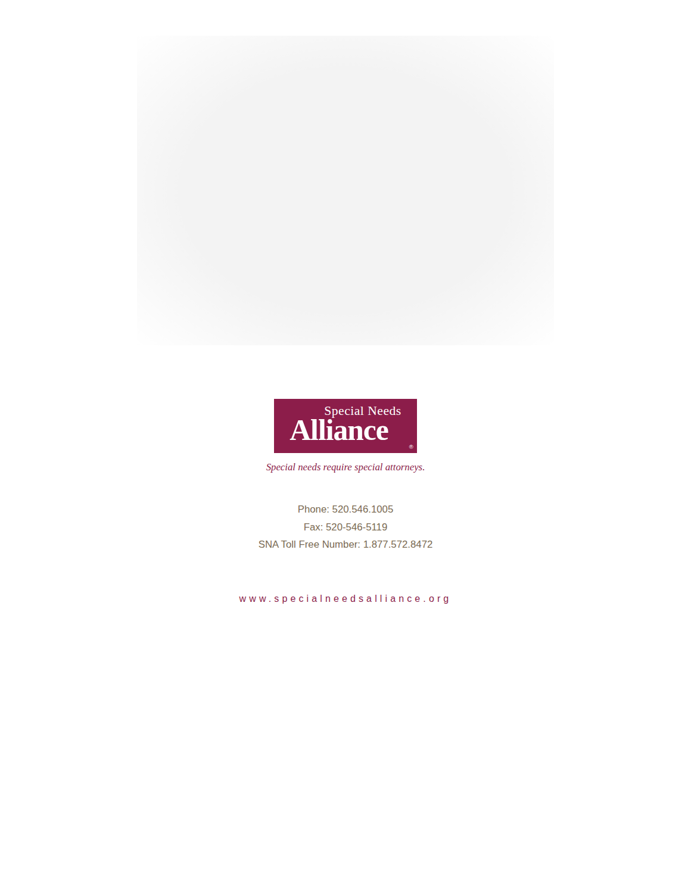Special Needs Alliance ®
Special needs require special attorneys.
Phone: 520.546.1005
Fax: 520-546-5119
SNA Toll Free Number: 1.877.572.8472
www.specialneedsalliance.org